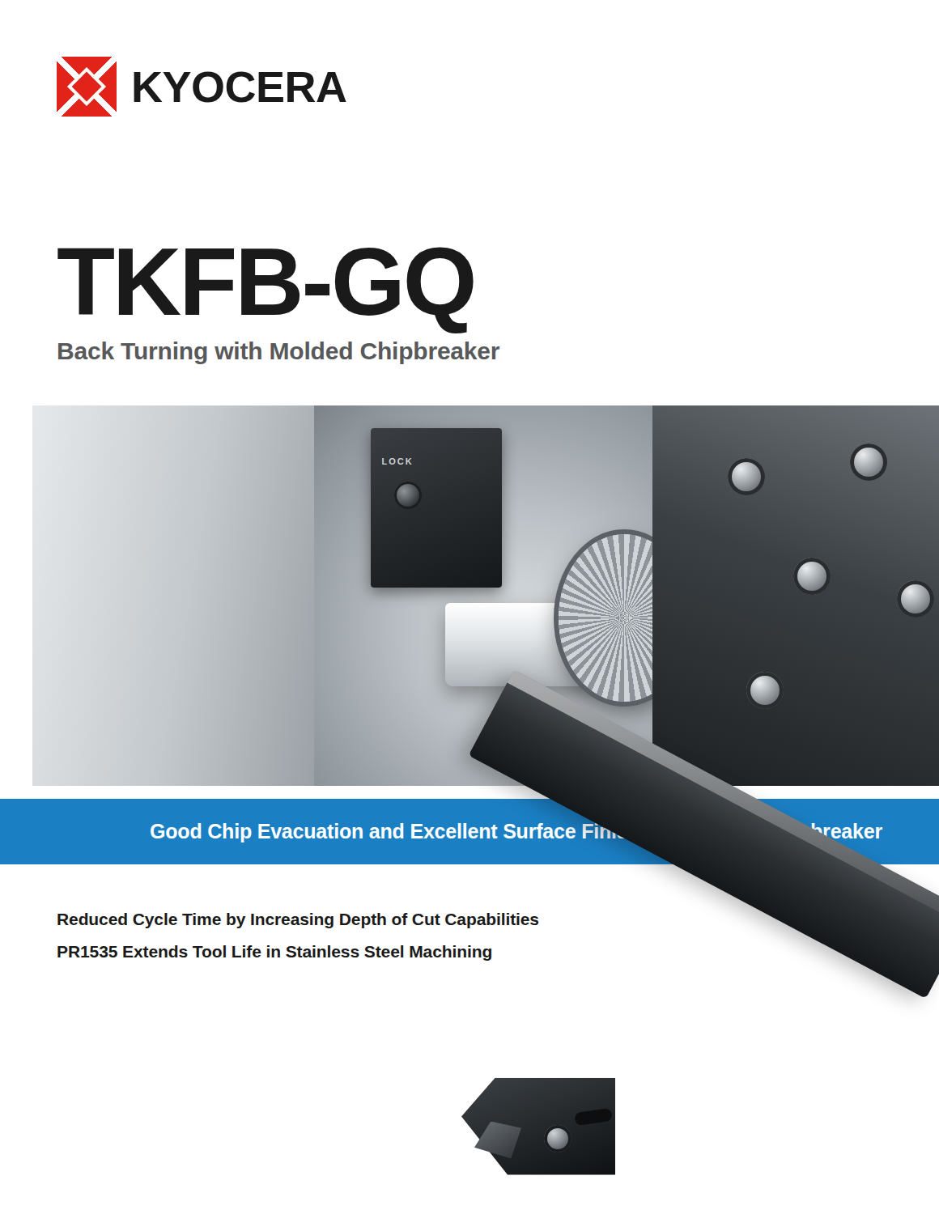Kyocera
TKFB-GQ
Back Turning with Molded Chipbreaker
LOCK
Good Chip Evacuation and Excellent Surface Finish with Molded Chipbreaker
Reduced Cycle Time by Increasing Depth of Cut Capabilities
PR1535 Extends Tool Life in Stainless Steel Machining